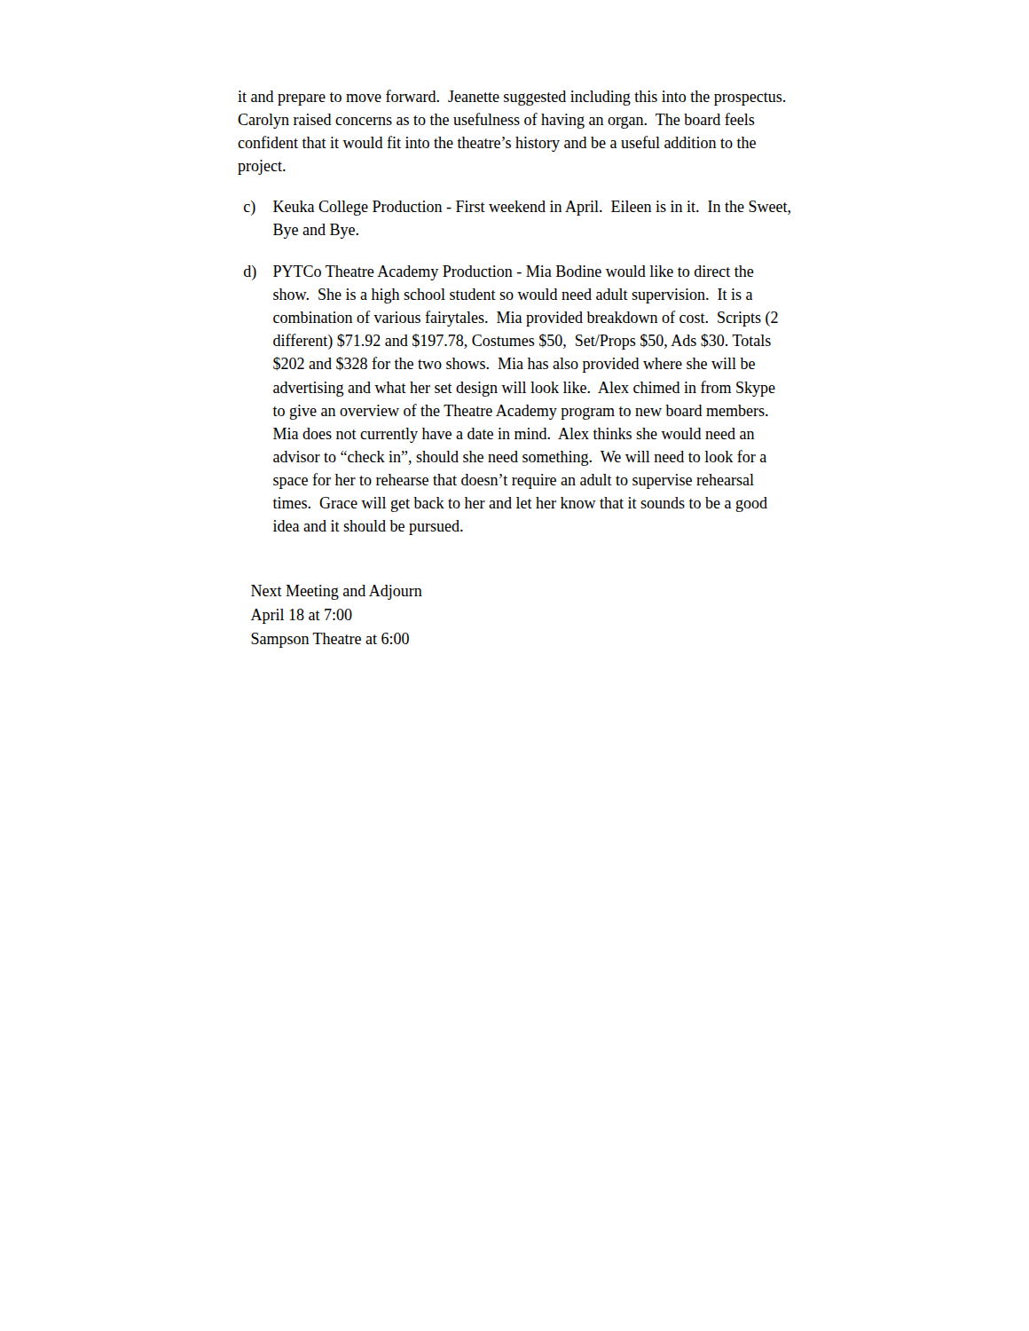it and prepare to move forward. Jeanette suggested including this into the prospectus. Carolyn raised concerns as to the usefulness of having an organ. The board feels confident that it would fit into the theatre’s history and be a useful addition to the project.
c) Keuka College Production - First weekend in April. Eileen is in it. In the Sweet, Bye and Bye.
d) PYTCo Theatre Academy Production - Mia Bodine would like to direct the show. She is a high school student so would need adult supervision. It is a combination of various fairytales. Mia provided breakdown of cost. Scripts (2 different) $71.92 and $197.78, Costumes $50, Set/Props $50, Ads $30. Totals $202 and $328 for the two shows. Mia has also provided where she will be advertising and what her set design will look like. Alex chimed in from Skype to give an overview of the Theatre Academy program to new board members. Mia does not currently have a date in mind. Alex thinks she would need an advisor to “check in”, should she need something. We will need to look for a space for her to rehearse that doesn’t require an adult to supervise rehearsal times. Grace will get back to her and let her know that it sounds to be a good idea and it should be pursued.
Next Meeting and Adjourn
April 18 at 7:00
Sampson Theatre at 6:00